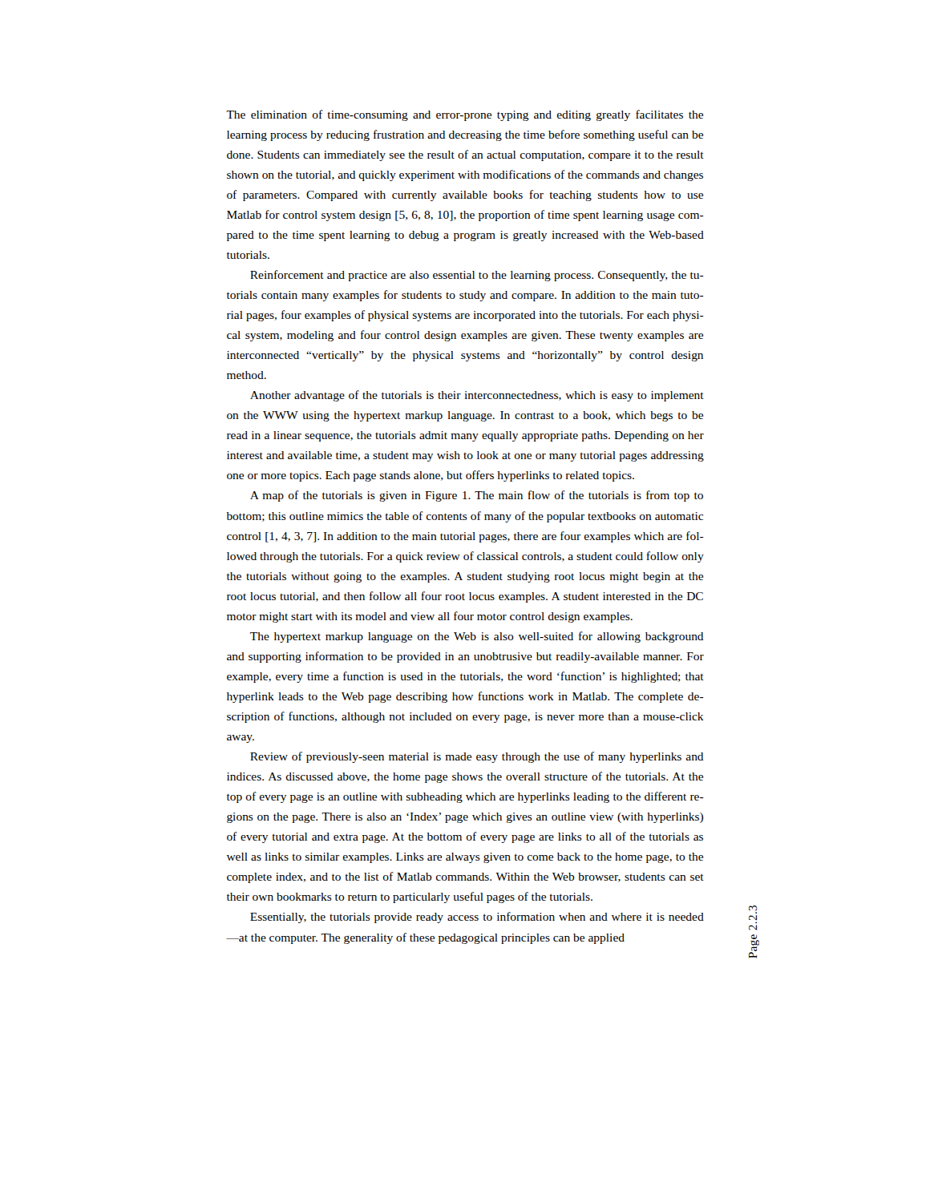The elimination of time-consuming and error-prone typing and editing greatly facilitates the learning process by reducing frustration and decreasing the time before something useful can be done. Students can immediately see the result of an actual computation, compare it to the result shown on the tutorial, and quickly experiment with modifications of the commands and changes of parameters. Compared with currently available books for teaching students how to use Matlab for control system design [5, 6, 8, 10], the proportion of time spent learning usage compared to the time spent learning to debug a program is greatly increased with the Web-based tutorials.
Reinforcement and practice are also essential to the learning process. Consequently, the tutorials contain many examples for students to study and compare. In addition to the main tutorial pages, four examples of physical systems are incorporated into the tutorials. For each physical system, modeling and four control design examples are given. These twenty examples are interconnected “vertically” by the physical systems and “horizontally” by control design method.
Another advantage of the tutorials is their interconnectedness, which is easy to implement on the WWW using the hypertext markup language. In contrast to a book, which begs to be read in a linear sequence, the tutorials admit many equally appropriate paths. Depending on her interest and available time, a student may wish to look at one or many tutorial pages addressing one or more topics. Each page stands alone, but offers hyperlinks to related topics.
A map of the tutorials is given in Figure 1. The main flow of the tutorials is from top to bottom; this outline mimics the table of contents of many of the popular textbooks on automatic control [1, 4, 3, 7]. In addition to the main tutorial pages, there are four examples which are followed through the tutorials. For a quick review of classical controls, a student could follow only the tutorials without going to the examples. A student studying root locus might begin at the root locus tutorial, and then follow all four root locus examples. A student interested in the DC motor might start with its model and view all four motor control design examples.
The hypertext markup language on the Web is also well-suited for allowing background and supporting information to be provided in an unobtrusive but readily-available manner. For example, every time a function is used in the tutorials, the word ‘function’ is highlighted; that hyperlink leads to the Web page describing how functions work in Matlab. The complete description of functions, although not included on every page, is never more than a mouse-click away.
Review of previously-seen material is made easy through the use of many hyperlinks and indices. As discussed above, the home page shows the overall structure of the tutorials. At the top of every page is an outline with subheading which are hyperlinks leading to the different regions on the page. There is also an ‘Index’ page which gives an outline view (with hyperlinks) of every tutorial and extra page. At the bottom of every page are links to all of the tutorials as well as links to similar examples. Links are always given to come back to the home page, to the complete index, and to the list of Matlab commands. Within the Web browser, students can set their own bookmarks to return to particularly useful pages of the tutorials.
Essentially, the tutorials provide ready access to information when and where it is needed—at the computer. The generality of these pedagogical principles can be applied
Page 2.2.3